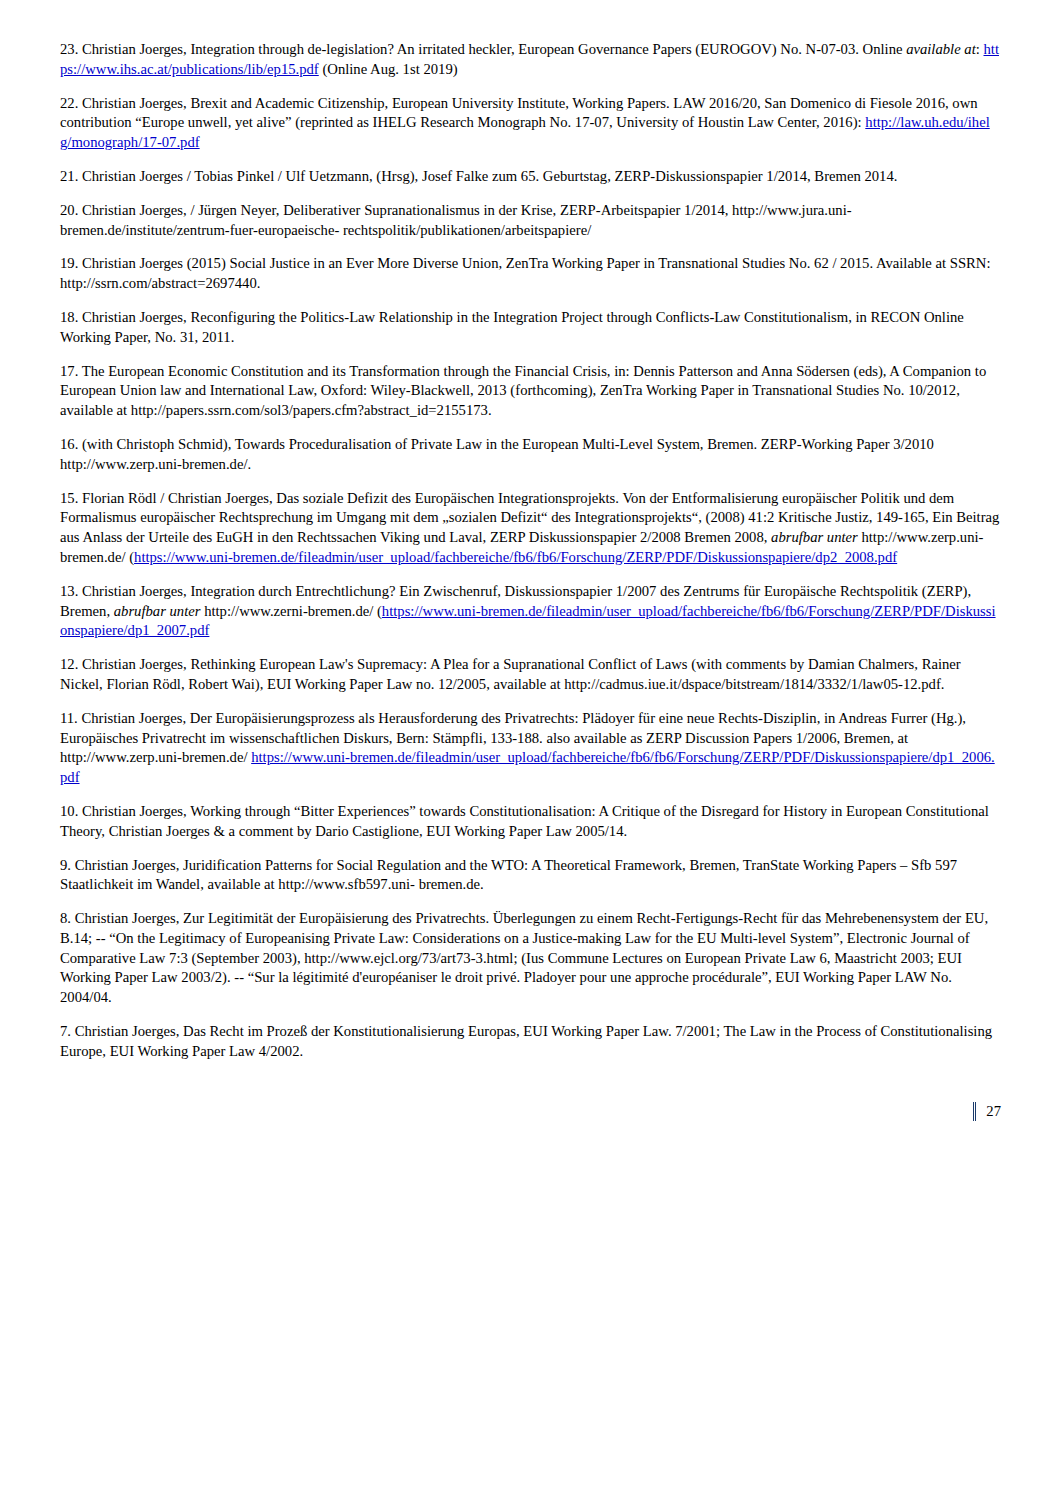23. Christian Joerges, Integration through de-legislation? An irritated heckler, European Governance Papers (EUROGOV) No. N-07-03. Online available at: https://www.ihs.ac.at/publications/lib/ep15.pdf (Online Aug. 1st 2019)
22. Christian Joerges, Brexit and Academic Citizenship, European University Institute, Working Papers. LAW 2016/20, San Domenico di Fiesole 2016, own contribution “Europe unwell, yet alive” (reprinted as IHELG Research Monograph No. 17-07, University of Houstin Law Center, 2016): http://law.uh.edu/ihelg/monograph/17-07.pdf
21. Christian Joerges / Tobias Pinkel / Ulf Uetzmann, (Hrsg), Josef Falke zum 65. Geburtstag, ZERP-Diskussionspapier 1/2014, Bremen 2014.
20. Christian Joerges, / Jürgen Neyer, Deliberativer Supranationalismus in der Krise, ZERP-Arbeitspapier 1/2014, http://www.jura.uni-bremen.de/institute/zentrum-fuer-europaeische- rechtspolitik/publikationen/arbeitspapiere/
19. Christian Joerges (2015) Social Justice in an Ever More Diverse Union, ZenTra Working Paper in Transnational Studies No. 62 / 2015. Available at SSRN: http://ssrn.com/abstract=2697440.
18. Christian Joerges, Reconfiguring the Politics-Law Relationship in the Integration Project through Conflicts-Law Constitutionalism, in RECON Online Working Paper, No. 31, 2011.
17. The European Economic Constitution and its Transformation through the Financial Crisis, in: Dennis Patterson and Anna Södersen (eds), A Companion to European Union law and International Law, Oxford: Wiley-Blackwell, 2013 (forthcoming), ZenTra Working Paper in Transnational Studies No. 10/2012, available at http://papers.ssrn.com/sol3/papers.cfm?abstract_id=2155173.
16. (with Christoph Schmid), Towards Proceduralisation of Private Law in the European Multi-Level System, Bremen. ZERP-Working Paper 3/2010 http://www.zerp.uni-bremen.de/.
15. Florian Rödl / Christian Joerges, Das soziale Defizit des Europäischen Integrationsprojekts. Von der Entformalisierung europäischer Politik und dem Formalismus europäischer Rechtsprechung im Umgang mit dem „sozialen Defizit“ des Integrationsprojekts“, (2008) 41:2 Kritische Justiz, 149-165, Ein Beitrag aus Anlass der Urteile des EuGH in den Rechtssachen Viking und Laval, ZERP Diskussionspapier 2/2008 Bremen 2008, abrufbar unter http://www.zerp.uni-bremen.de/ (https://www.uni-bremen.de/fileadmin/user_upload/fachbereiche/fb6/fb6/Forschung/ZERP/PDF/Diskussionspapiere/dp2_2008.pdf
13. Christian Joerges, Integration durch Entrechtlichung? Ein Zwischenruf, Diskussionspapier 1/2007 des Zentrums für Europäische Rechtspolitik (ZERP), Bremen, abrufbar unter http://www.zerni-bremen.de/ (https://www.uni-bremen.de/fileadmin/user_upload/fachbereiche/fb6/fb6/Forschung/ZERP/PDF/Diskussionspapiere/dp1_2007.pdf
12. Christian Joerges, Rethinking European Law's Supremacy: A Plea for a Supranational Conflict of Laws (with comments by Damian Chalmers, Rainer Nickel, Florian Rödl, Robert Wai), EUI Working Paper Law no. 12/2005, available at http://cadmus.iue.it/dspace/bitstream/1814/3332/1/law05-12.pdf.
11. Christian Joerges, Der Europäisierungsprozess als Herausforderung des Privatrechts: Plädoyer für eine neue Rechts-Disziplin, in Andreas Furrer (Hg.), Europäisches Privatrecht im wissenschaftlichen Diskurs, Bern: Stämpfli, 133-188. also available as ZERP Discussion Papers 1/2006, Bremen, at http://www.zerp.uni-bremen.de/ https://www.uni-bremen.de/fileadmin/user_upload/fachbereiche/fb6/fb6/Forschung/ZERP/PDF/Diskussionspapiere/dp1_2006.pdf
10. Christian Joerges, Working through “Bitter Experiences” towards Constitutionalisation: A Critique of the Disregard for History in European Constitutional Theory, Christian Joerges & a comment by Dario Castiglione, EUI Working Paper Law 2005/14.
9. Christian Joerges, Juridification Patterns for Social Regulation and the WTO: A Theoretical Framework, Bremen, TranState Working Papers – Sfb 597 Staatlichkeit im Wandel, available at http://www.sfb597.uni- bremen.de.
8. Christian Joerges, Zur Legitimität der Europäisierung des Privatrechts. Überlegungen zu einem Recht-Fertigungs-Recht für das Mehrebenensystem der EU, B.14; -- “On the Legitimacy of Europeanising Private Law: Considerations on a Justice-making Law for the EU Multi-level System”, Electronic Journal of Comparative Law 7:3 (September 2003), http://www.ejcl.org/73/art73-3.html; (Ius Commune Lectures on European Private Law 6, Maastricht 2003; EUI Working Paper Law 2003/2). -- “Sur la légitimité d'européaniser le droit privé. Pladoyer pour une approche procédurale”, EUI Working Paper LAW No. 2004/04.
7. Christian Joerges, Das Recht im Prozeß der Konstitutionalisierung Europas, EUI Working Paper Law. 7/2001; The Law in the Process of Constitutionalising Europe, EUI Working Paper Law 4/2002.
27